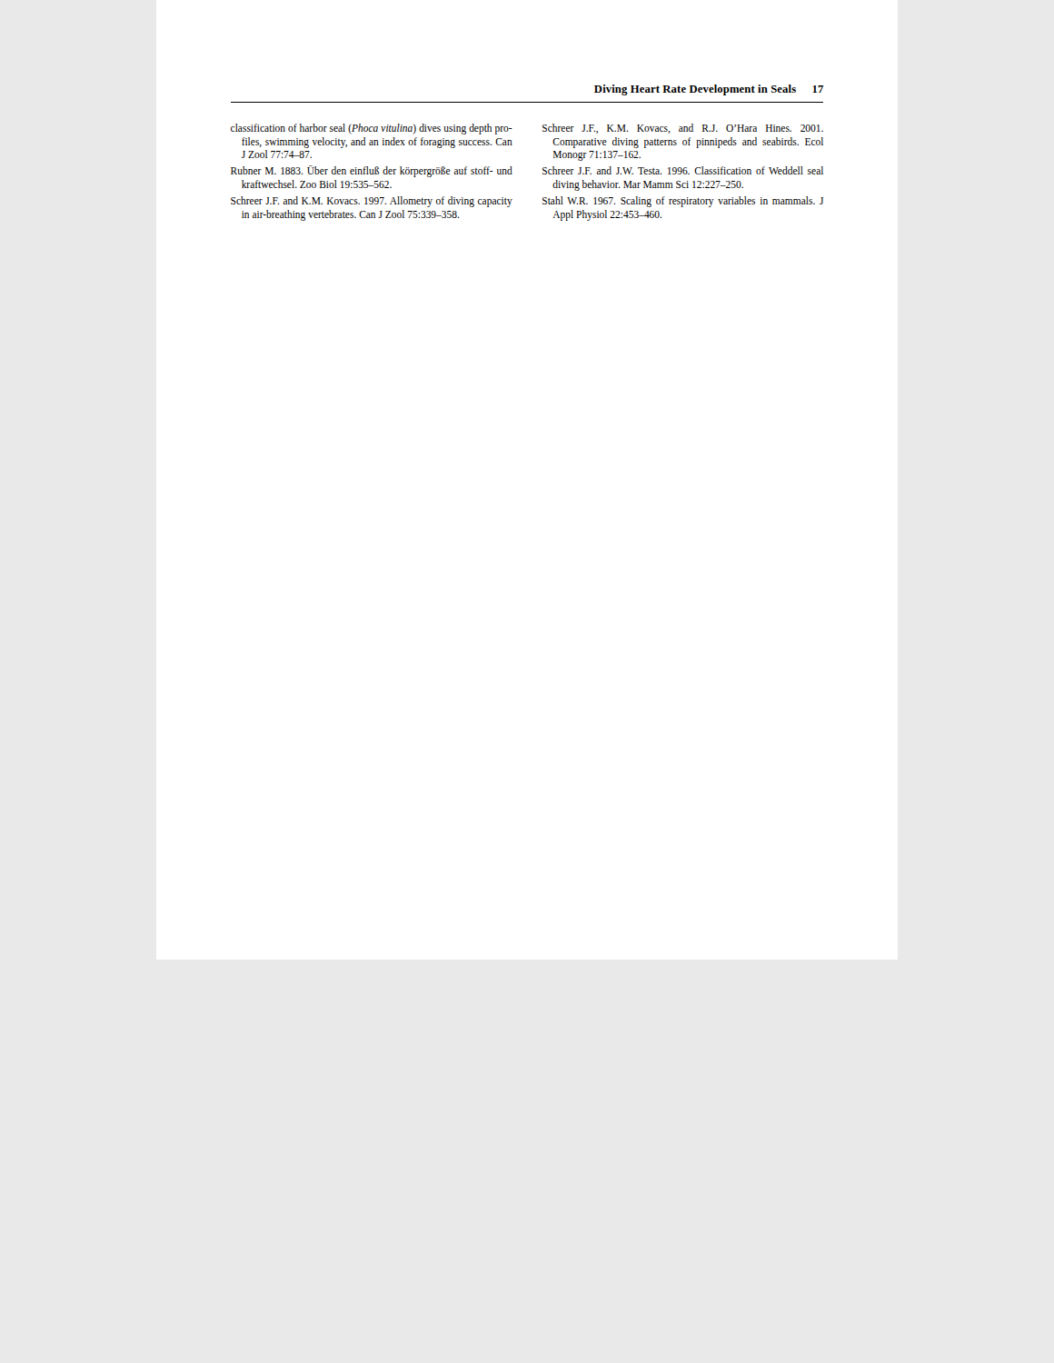Diving Heart Rate Development in Seals 17
classification of harbor seal (Phoca vitulina) dives using depth profiles, swimming velocity, and an index of foraging success. Can J Zool 77:74–87.
Rubner M. 1883. Über den einfluß der körpergröße auf stoff- und kraftwechsel. Zoo Biol 19:535–562.
Schreer J.F. and K.M. Kovacs. 1997. Allometry of diving capacity in air-breathing vertebrates. Can J Zool 75:339–358.
Schreer J.F., K.M. Kovacs, and R.J. O’Hara Hines. 2001. Comparative diving patterns of pinnipeds and seabirds. Ecol Monogr 71:137–162.
Schreer J.F. and J.W. Testa. 1996. Classification of Weddell seal diving behavior. Mar Mamm Sci 12:227–250.
Stahl W.R. 1967. Scaling of respiratory variables in mammals. J Appl Physiol 22:453–460.